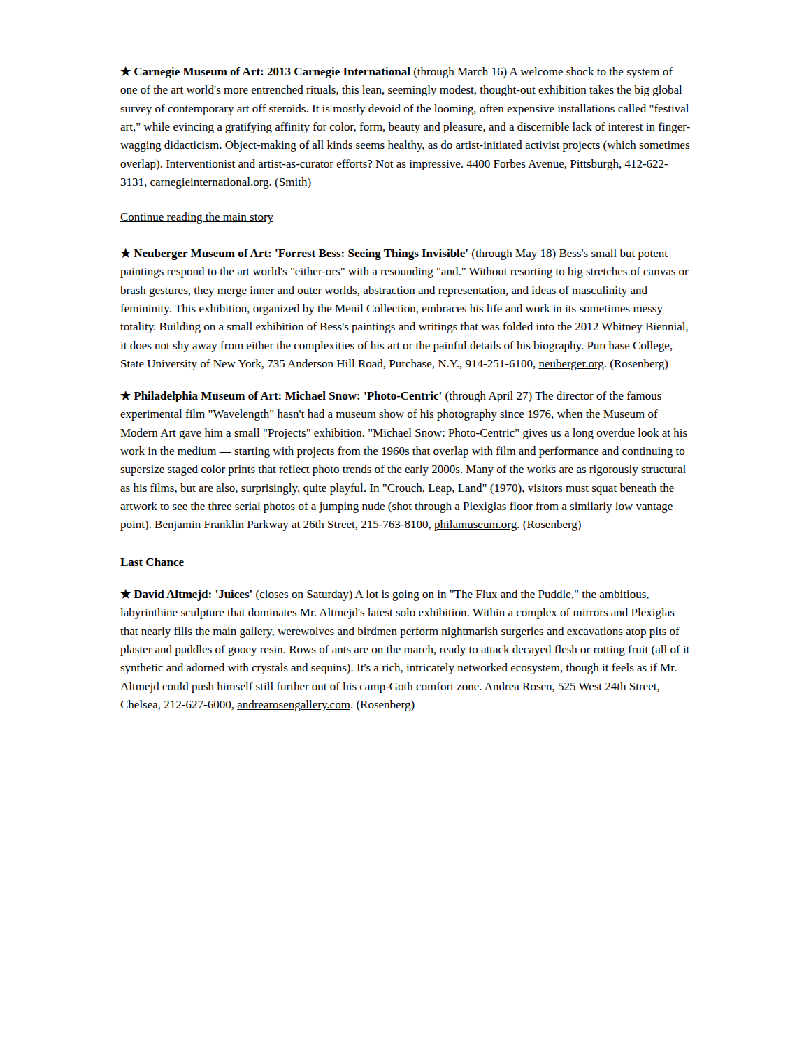★ Carnegie Museum of Art: 2013 Carnegie International (through March 16) A welcome shock to the system of one of the art world's more entrenched rituals, this lean, seemingly modest, thought-out exhibition takes the big global survey of contemporary art off steroids. It is mostly devoid of the looming, often expensive installations called "festival art," while evincing a gratifying affinity for color, form, beauty and pleasure, and a discernible lack of interest in finger-wagging didacticism. Object-making of all kinds seems healthy, as do artist-initiated activist projects (which sometimes overlap). Interventionist and artist-as-curator efforts? Not as impressive. 4400 Forbes Avenue, Pittsburgh, 412-622-3131, carnegieinternational.org. (Smith)
Continue reading the main story
★ Neuberger Museum of Art: 'Forrest Bess: Seeing Things Invisible' (through May 18) Bess's small but potent paintings respond to the art world's "either-ors" with a resounding "and." Without resorting to big stretches of canvas or brash gestures, they merge inner and outer worlds, abstraction and representation, and ideas of masculinity and femininity. This exhibition, organized by the Menil Collection, embraces his life and work in its sometimes messy totality. Building on a small exhibition of Bess's paintings and writings that was folded into the 2012 Whitney Biennial, it does not shy away from either the complexities of his art or the painful details of his biography. Purchase College, State University of New York, 735 Anderson Hill Road, Purchase, N.Y., 914-251-6100, neuberger.org. (Rosenberg)
★ Philadelphia Museum of Art: Michael Snow: 'Photo-Centric' (through April 27) The director of the famous experimental film "Wavelength" hasn't had a museum show of his photography since 1976, when the Museum of Modern Art gave him a small "Projects" exhibition. "Michael Snow: Photo-Centric" gives us a long overdue look at his work in the medium — starting with projects from the 1960s that overlap with film and performance and continuing to supersize staged color prints that reflect photo trends of the early 2000s. Many of the works are as rigorously structural as his films, but are also, surprisingly, quite playful. In "Crouch, Leap, Land" (1970), visitors must squat beneath the artwork to see the three serial photos of a jumping nude (shot through a Plexiglas floor from a similarly low vantage point). Benjamin Franklin Parkway at 26th Street, 215-763-8100, philamuseum.org. (Rosenberg)
Last Chance
★ David Altmejd: 'Juices' (closes on Saturday) A lot is going on in "The Flux and the Puddle," the ambitious, labyrinthine sculpture that dominates Mr. Altmejd's latest solo exhibition. Within a complex of mirrors and Plexiglas that nearly fills the main gallery, werewolves and birdmen perform nightmarish surgeries and excavations atop pits of plaster and puddles of gooey resin. Rows of ants are on the march, ready to attack decayed flesh or rotting fruit (all of it synthetic and adorned with crystals and sequins). It's a rich, intricately networked ecosystem, though it feels as if Mr. Altmejd could push himself still further out of his camp-Goth comfort zone. Andrea Rosen, 525 West 24th Street, Chelsea, 212-627-6000, andrearosengallery.com. (Rosenberg)